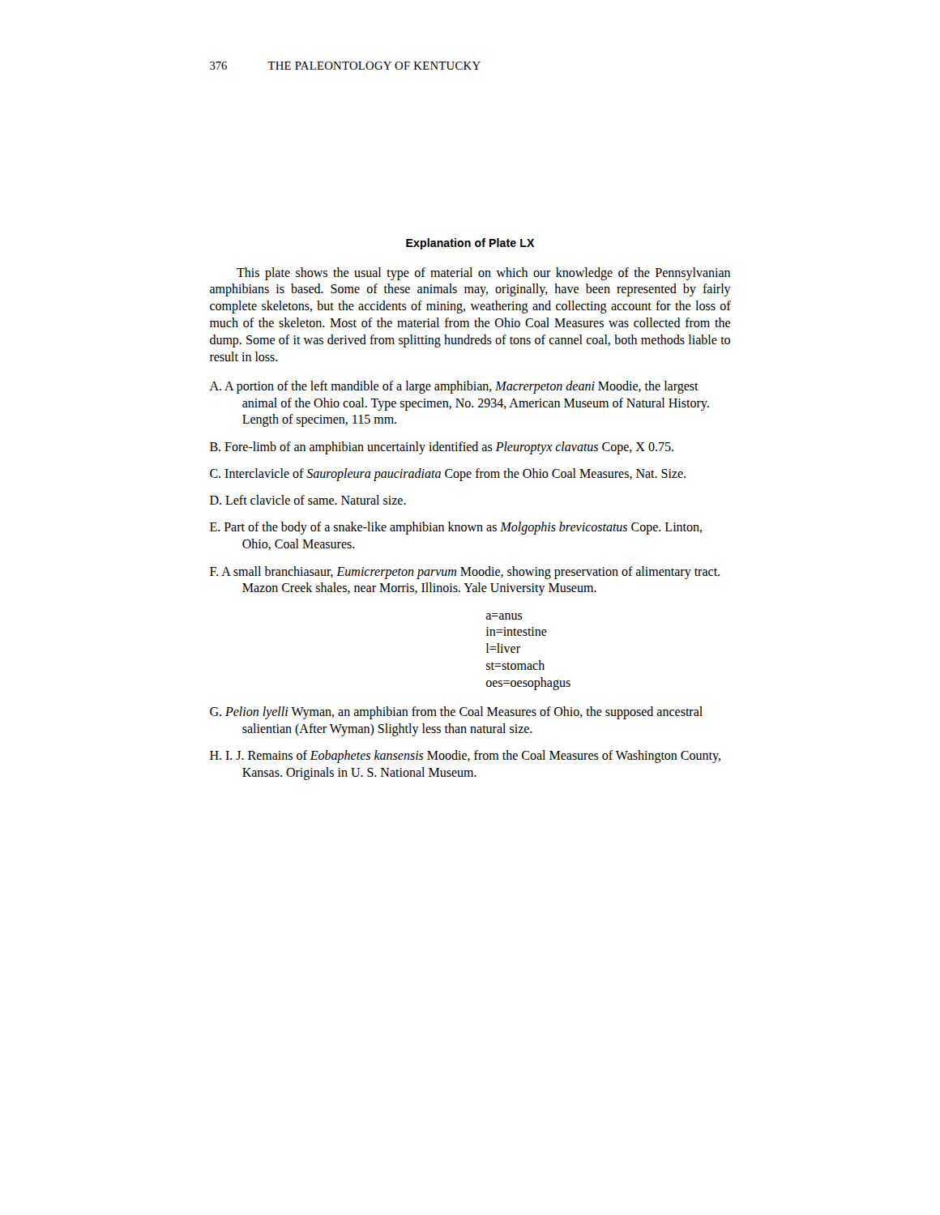376
THE PALEONTOLOGY OF KENTUCKY
Explanation of Plate LX
This plate shows the usual type of material on which our knowledge of the Pennsylvanian amphibians is based. Some of these animals may, originally, have been represented by fairly complete skeletons, but the accidents of mining, weathering and collecting account for the loss of much of the skeleton. Most of the material from the Ohio Coal Measures was collected from the dump. Some of it was derived from splitting hundreds of tons of cannel coal, both methods liable to result in loss.
A. A portion of the left mandible of a large amphibian, Macrerpeton deani Moodie, the largest animal of the Ohio coal. Type specimen, No. 2934, American Museum of Natural History. Length of specimen, 115 mm.
B. Fore-limb of an amphibian uncertainly identified as Pleuroptyx clavatus Cope, X 0.75.
C. Interclavicle of Sauropleura pauciradiata Cope from the Ohio Coal Measures, Nat. Size.
D. Left clavicle of same. Natural size.
E. Part of the body of a snake-like amphibian known as Molgophis brevicostatus Cope. Linton, Ohio, Coal Measures.
F. A small branchiasaur, Eumicrerpeton parvum Moodie, showing preservation of alimentary tract. Mazon Creek shales, near Morris, Illinois. Yale University Museum.
a=anus
in=intestine
l=liver
st=stomach
oes=oesophagus
G. Pelion lyelli Wyman, an amphibian from the Coal Measures of Ohio, the supposed ancestral salientian (After Wyman) Slightly less than natural size.
H. I. J. Remains of Eobaphetes kansensis Moodie, from the Coal Measures of Washington County, Kansas. Originals in U. S. National Museum.